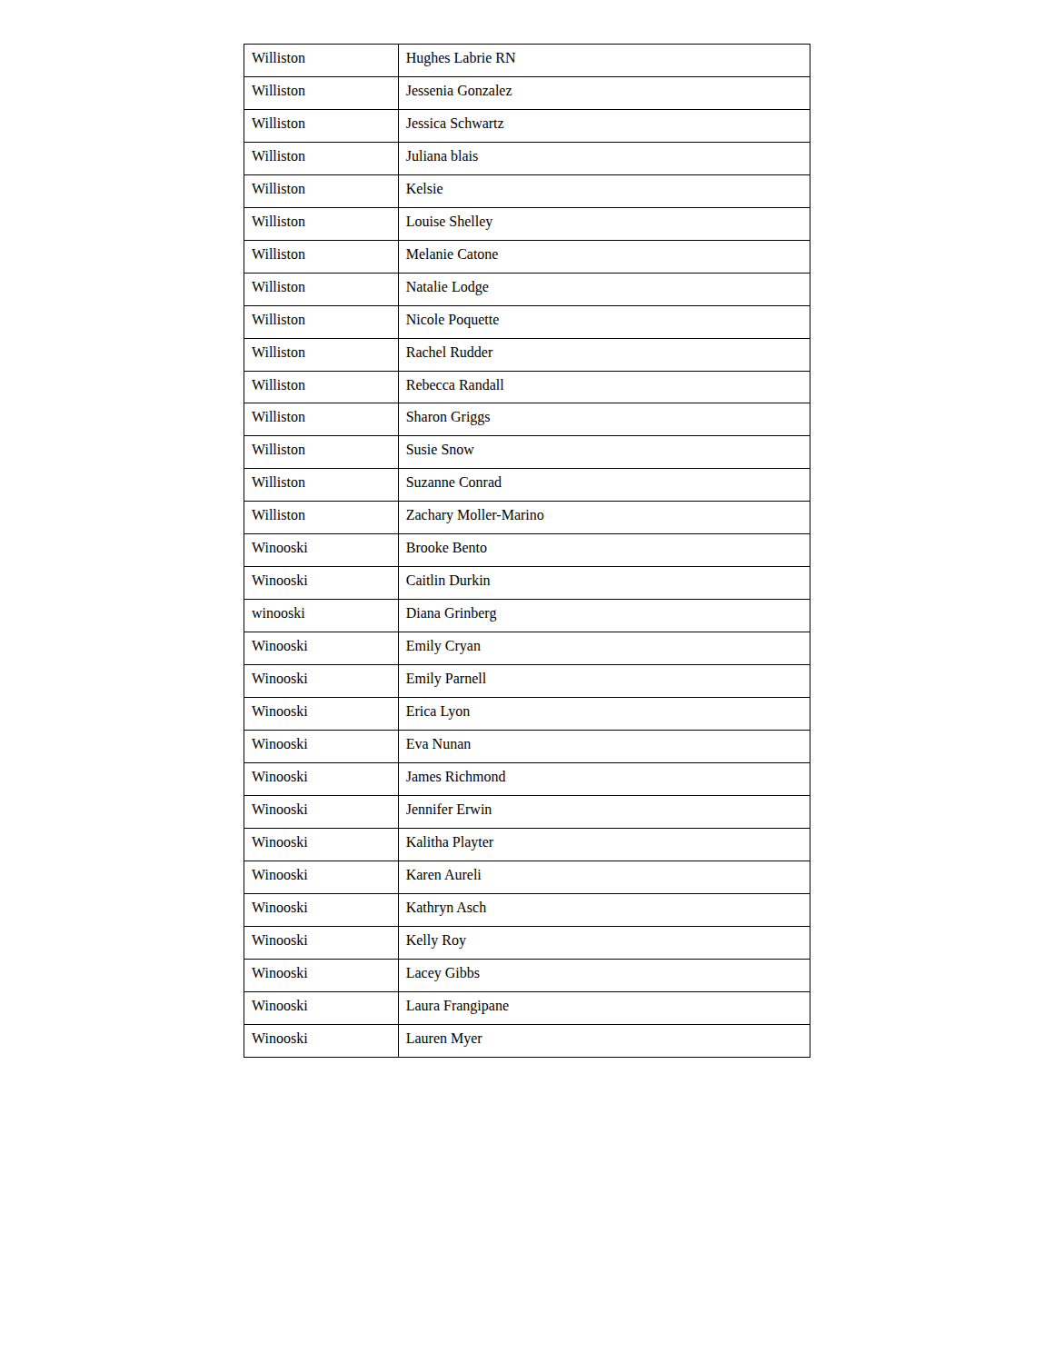| Williston | Hughes Labrie RN |
| Williston | Jessenia Gonzalez |
| Williston | Jessica Schwartz |
| Williston | Juliana blais |
| Williston | Kelsie |
| Williston | Louise Shelley |
| Williston | Melanie Catone |
| Williston | Natalie Lodge |
| Williston | Nicole Poquette |
| Williston | Rachel Rudder |
| Williston | Rebecca Randall |
| Williston | Sharon Griggs |
| Williston | Susie Snow |
| Williston | Suzanne Conrad |
| Williston | Zachary Moller-Marino |
| Winooski | Brooke Bento |
| Winooski | Caitlin Durkin |
| winooski | Diana Grinberg |
| Winooski | Emily Cryan |
| Winooski | Emily Parnell |
| Winooski | Erica Lyon |
| Winooski | Eva Nunan |
| Winooski | James Richmond |
| Winooski | Jennifer Erwin |
| Winooski | Kalitha Playter |
| Winooski | Karen Aureli |
| Winooski | Kathryn Asch |
| Winooski | Kelly Roy |
| Winooski | Lacey Gibbs |
| Winooski | Laura Frangipane |
| Winooski | Lauren Myer |